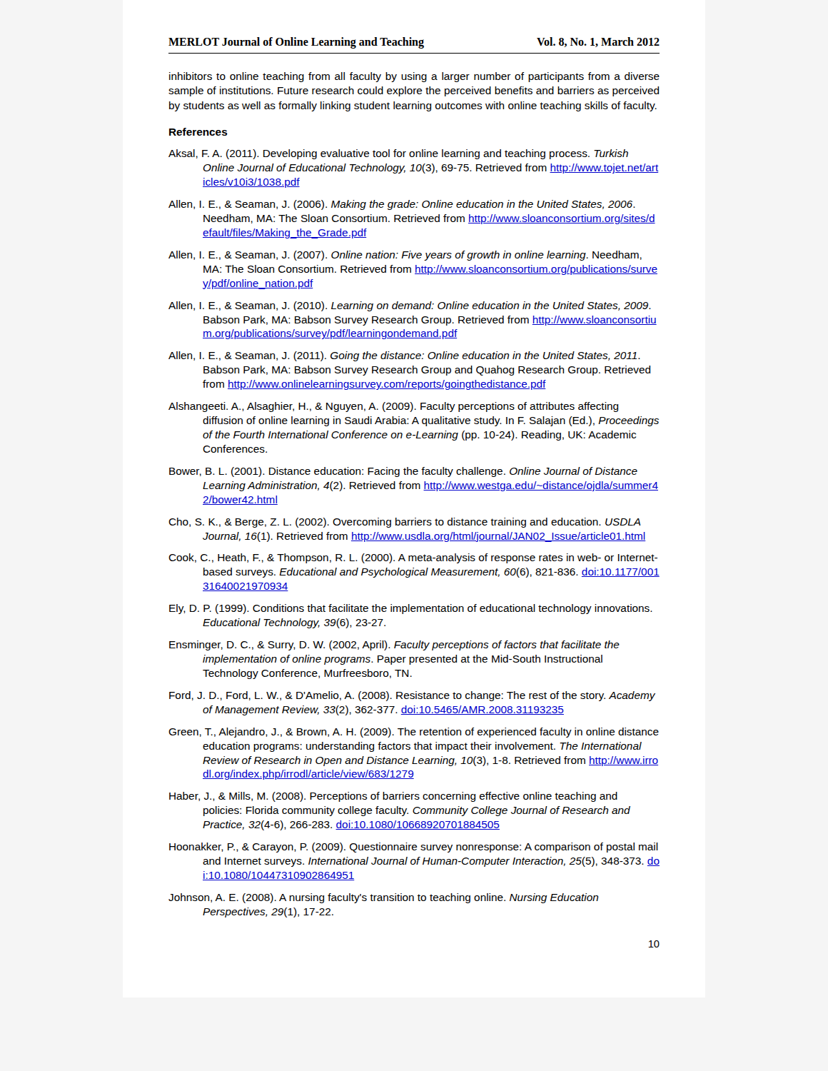MERLOT Journal of Online Learning and Teaching Vol. 8, No. 1, March 2012
inhibitors to online teaching from all faculty by using a larger number of participants from a diverse sample of institutions. Future research could explore the perceived benefits and barriers as perceived by students as well as formally linking student learning outcomes with online teaching skills of faculty.
References
Aksal, F. A. (2011). Developing evaluative tool for online learning and teaching process. Turkish Online Journal of Educational Technology, 10(3), 69-75. Retrieved from http://www.tojet.net/articles/v10i3/1038.pdf
Allen, I. E., & Seaman, J. (2006). Making the grade: Online education in the United States, 2006. Needham, MA: The Sloan Consortium. Retrieved from http://www.sloanconsortium.org/sites/default/files/Making_the_Grade.pdf
Allen, I. E., & Seaman, J. (2007). Online nation: Five years of growth in online learning. Needham, MA: The Sloan Consortium. Retrieved from http://www.sloanconsortium.org/publications/survey/pdf/online_nation.pdf
Allen, I. E., & Seaman, J. (2010). Learning on demand: Online education in the United States, 2009. Babson Park, MA: Babson Survey Research Group. Retrieved from http://www.sloanconsortium.org/publications/survey/pdf/learningondemand.pdf
Allen, I. E., & Seaman, J. (2011). Going the distance: Online education in the United States, 2011. Babson Park, MA: Babson Survey Research Group and Quahog Research Group. Retrieved from http://www.onlinelearningsurvey.com/reports/goingthedistance.pdf
Alshangeeti. A., Alsaghier, H., & Nguyen, A. (2009). Faculty perceptions of attributes affecting diffusion of online learning in Saudi Arabia: A qualitative study. In F. Salajan (Ed.), Proceedings of the Fourth International Conference on e-Learning (pp. 10-24). Reading, UK: Academic Conferences.
Bower, B. L. (2001). Distance education: Facing the faculty challenge. Online Journal of Distance Learning Administration, 4(2). Retrieved from http://www.westga.edu/~distance/ojdla/summer42/bower42.html
Cho, S. K., & Berge, Z. L. (2002). Overcoming barriers to distance training and education. USDLA Journal, 16(1). Retrieved from http://www.usdla.org/html/journal/JAN02_Issue/article01.html
Cook, C., Heath, F., & Thompson, R. L. (2000). A meta-analysis of response rates in web- or Internet-based surveys. Educational and Psychological Measurement, 60(6), 821-836. doi:10.1177/00131640021970934
Ely, D. P. (1999). Conditions that facilitate the implementation of educational technology innovations. Educational Technology, 39(6), 23-27.
Ensminger, D. C., & Surry, D. W. (2002, April). Faculty perceptions of factors that facilitate the implementation of online programs. Paper presented at the Mid-South Instructional Technology Conference, Murfreesboro, TN.
Ford, J. D., Ford, L. W., & D'Amelio, A. (2008). Resistance to change: The rest of the story. Academy of Management Review, 33(2), 362-377. doi:10.5465/AMR.2008.31193235
Green, T., Alejandro, J., & Brown, A. H. (2009). The retention of experienced faculty in online distance education programs: understanding factors that impact their involvement. The International Review of Research in Open and Distance Learning, 10(3), 1-8. Retrieved from http://www.irrodl.org/index.php/irrodl/article/view/683/1279
Haber, J., & Mills, M. (2008). Perceptions of barriers concerning effective online teaching and policies: Florida community college faculty. Community College Journal of Research and Practice, 32(4-6), 266-283. doi:10.1080/10668920701884505
Hoonakker, P., & Carayon, P. (2009). Questionnaire survey nonresponse: A comparison of postal mail and Internet surveys. International Journal of Human-Computer Interaction, 25(5), 348-373. doi:10.1080/10447310902864951
Johnson, A. E. (2008). A nursing faculty's transition to teaching online. Nursing Education Perspectives, 29(1), 17-22.
10